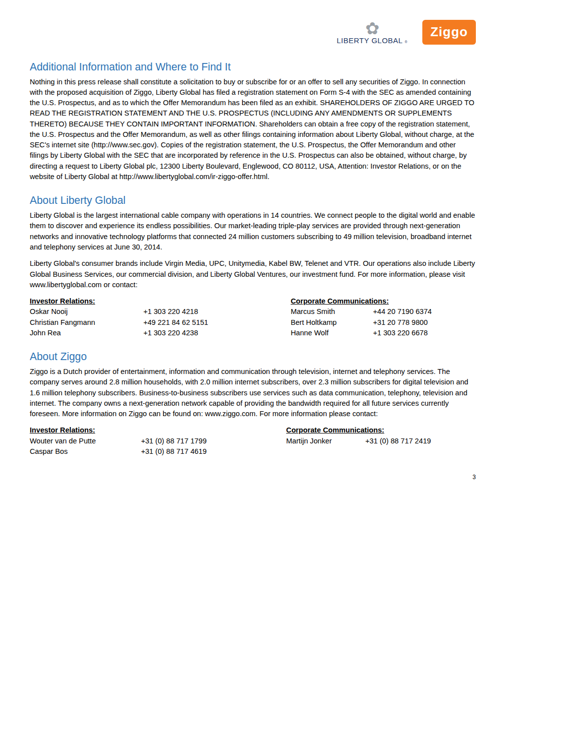✿ LIBERTY GLOBAL ®
Ziggo
Additional Information and Where to Find It
Nothing in this press release shall constitute a solicitation to buy or subscribe for or an offer to sell any securities of Ziggo. In connection with the proposed acquisition of Ziggo, Liberty Global has filed a registration statement on Form S-4 with the SEC as amended containing the U.S. Prospectus, and as to which the Offer Memorandum has been filed as an exhibit. SHAREHOLDERS OF ZIGGO ARE URGED TO READ THE REGISTRATION STATEMENT AND THE U.S. PROSPECTUS (INCLUDING ANY AMENDMENTS OR SUPPLEMENTS THERETO) BECAUSE THEY CONTAIN IMPORTANT INFORMATION. Shareholders can obtain a free copy of the registration statement, the U.S. Prospectus and the Offer Memorandum, as well as other filings containing information about Liberty Global, without charge, at the SEC's internet site (http://www.sec.gov). Copies of the registration statement, the U.S. Prospectus, the Offer Memorandum and other filings by Liberty Global with the SEC that are incorporated by reference in the U.S. Prospectus can also be obtained, without charge, by directing a request to Liberty Global plc, 12300 Liberty Boulevard, Englewood, CO 80112, USA, Attention: Investor Relations, or on the website of Liberty Global at http://www.libertyglobal.com/ir-ziggo-offer.html.
About Liberty Global
Liberty Global is the largest international cable company with operations in 14 countries. We connect people to the digital world and enable them to discover and experience its endless possibilities. Our market-leading triple-play services are provided through next-generation networks and innovative technology platforms that connected 24 million customers subscribing to 49 million television, broadband internet and telephony services at June 30, 2014.
Liberty Global's consumer brands include Virgin Media, UPC, Unitymedia, Kabel BW, Telenet and VTR. Our operations also include Liberty Global Business Services, our commercial division, and Liberty Global Ventures, our investment fund. For more information, please visit www.libertyglobal.com or contact:
| Investor Relations: | | Corporate Communications: |
| Oskar Nooij | +1 303 220 4218 | | Marcus Smith | +44 20 7190 6374 |
| Christian Fangmann | +49 221 84 62 5151 | | Bert Holtkamp | +31 20 778 9800 |
| John Rea | +1 303 220 4238 | | Hanne Wolf | +1 303 220 6678 |
About Ziggo
Ziggo is a Dutch provider of entertainment, information and communication through television, internet and telephony services. The company serves around 2.8 million households, with 2.0 million internet subscribers, over 2.3 million subscribers for digital television and 1.6 million telephony subscribers. Business-to-business subscribers use services such as data communication, telephony, television and internet. The company owns a next-generation network capable of providing the bandwidth required for all future services currently foreseen. More information on Ziggo can be found on: www.ziggo.com. For more information please contact:
| Investor Relations: | | Corporate Communications: |
| Wouter van de Putte | +31 (0) 88 717 1799 | | Martijn Jonker | +31 (0) 88 717 2419 |
| Caspar Bos | +31 (0) 88 717 4619 | | | |
3